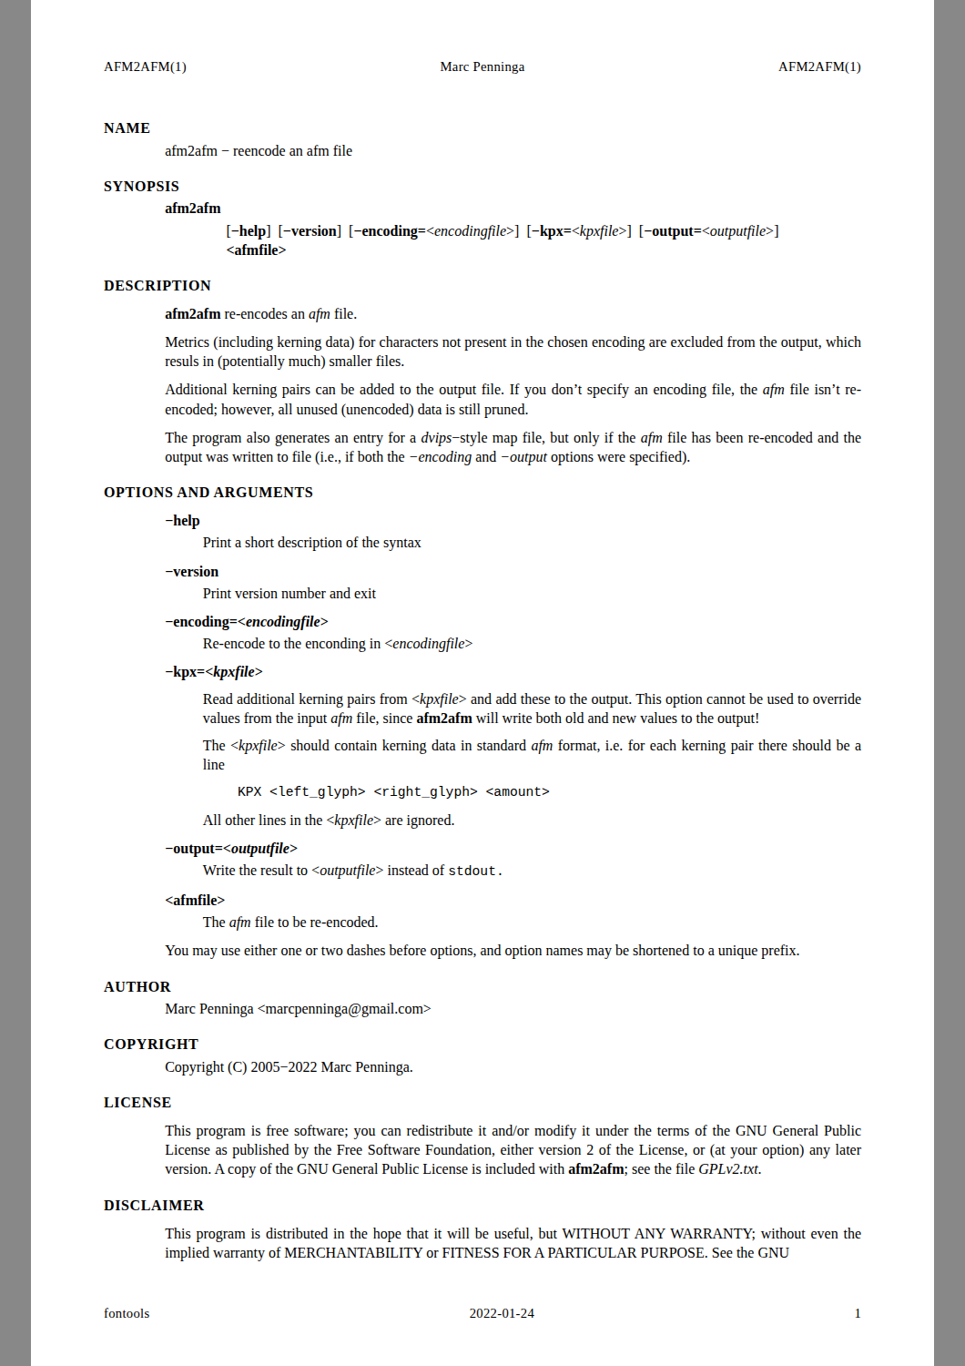AFM2AFM(1)
Marc Penninga
AFM2AFM(1)
NAME
afm2afm − reencode an afm file
SYNOPSIS
afm2afm
[−help] [−version] [−encoding=<encodingfile>] [−kpx=<kpxfile>] [−output=<outputfile>]
<afmfile>
DESCRIPTION
afm2afm re-encodes an afm file.
Metrics (including kerning data) for characters not present in the chosen encoding are excluded from the output, which resuls in (potentially much) smaller files.
Additional kerning pairs can be added to the output file. If you don’t specify an encoding file, the afm file isn’t re-encoded; however, all unused (unencoded) data is still pruned.
The program also generates an entry for a dvips−style map file, but only if the afm file has been re-encoded and the output was written to file (i.e., if both the −encoding and −output options were specified).
OPTIONS AND ARGUMENTS
−help
Print a short description of the syntax
−version
Print version number and exit
−encoding=<encodingfile>
Re-encode to the enconding in <encodingfile>
−kpx=<kpxfile>
Read additional kerning pairs from <kpxfile> and add these to the output. This option cannot be used to override values from the input afm file, since afm2afm will write both old and new values to the output!
The <kpxfile> should contain kerning data in standard afm format, i.e. for each kerning pair there should be a line
KPX <left_glyph> <right_glyph> <amount>
All other lines in the <kpxfile> are ignored.
−output=<outputfile>
Write the result to <outputfile> instead of stdout.
<afmfile>
The afm file to be re-encoded.
You may use either one or two dashes before options, and option names may be shortened to a unique prefix.
AUTHOR
Marc Penninga <marcpenninga@gmail.com>
COPYRIGHT
Copyright (C) 2005−2022 Marc Penninga.
LICENSE
This program is free software; you can redistribute it and/or modify it under the terms of the GNU General Public License as published by the Free Software Foundation, either version 2 of the License, or (at your option) any later version. A copy of the GNU General Public License is included with afm2afm; see the file GPLv2.txt.
DISCLAIMER
This program is distributed in the hope that it will be useful, but WITHOUT ANY WARRANTY; without even the implied warranty of MERCHANTABILITY or FITNESS FOR A PARTICULAR PURPOSE. See the GNU
fontools
2022-01-24
1